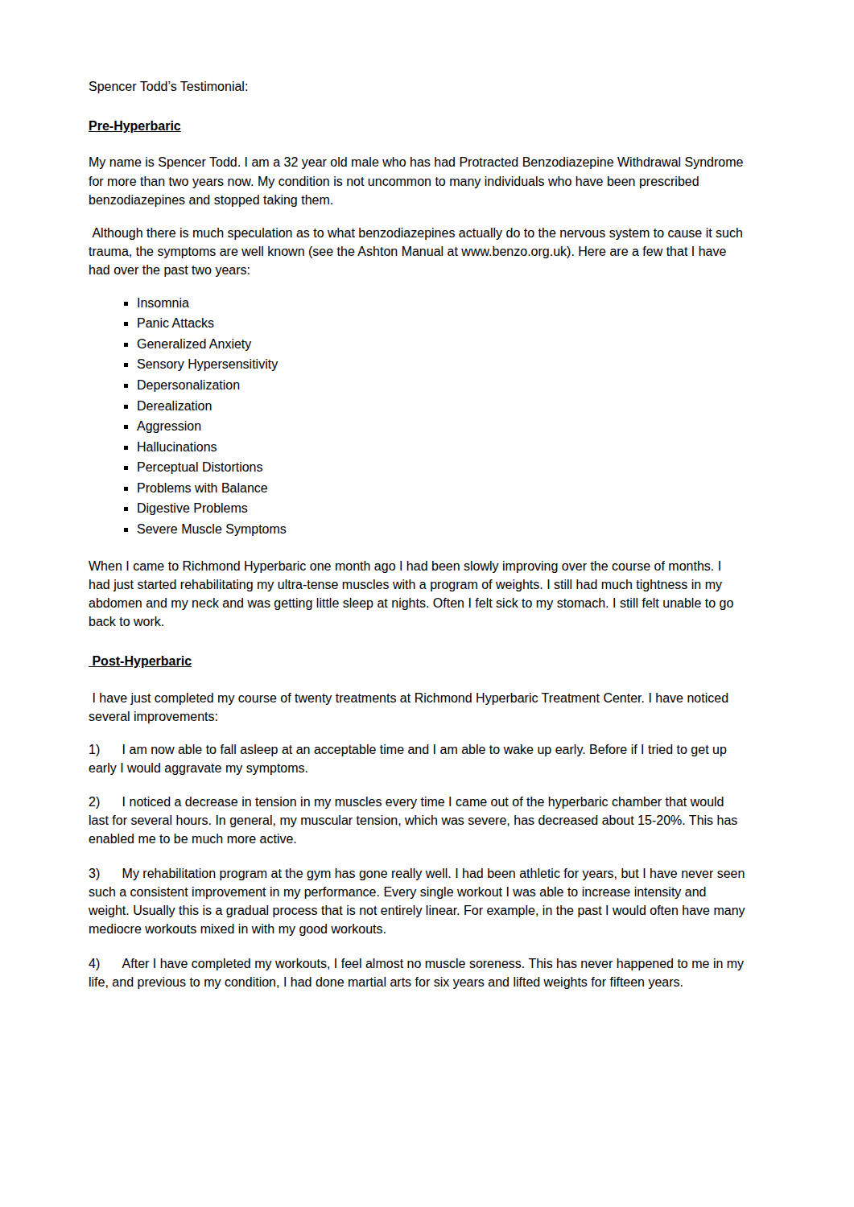Spencer Todd’s Testimonial:
Pre-Hyperbaric
My name is Spencer Todd. I am a 32 year old male who has had Protracted Benzodiazepine Withdrawal Syndrome for more than two years now. My condition is not uncommon to many individuals who have been prescribed benzodiazepines and stopped taking them.
Although there is much speculation as to what benzodiazepines actually do to the nervous system to cause it such trauma, the symptoms are well known (see the Ashton Manual at www.benzo.org.uk). Here are a few that I have had over the past two years:
Insomnia
Panic Attacks
Generalized Anxiety
Sensory Hypersensitivity
Depersonalization
Derealization
Aggression
Hallucinations
Perceptual Distortions
Problems with Balance
Digestive Problems
Severe Muscle Symptoms
When I came to Richmond Hyperbaric one month ago I had been slowly improving over the course of months. I had just started rehabilitating my ultra-tense muscles with a program of weights. I still had much tightness in my abdomen and my neck and was getting little sleep at nights. Often I felt sick to my stomach. I still felt unable to go back to work.
Post-Hyperbaric
I have just completed my course of twenty treatments at Richmond Hyperbaric Treatment Center. I have noticed several improvements:
1) I am now able to fall asleep at an acceptable time and I am able to wake up early. Before if I tried to get up early I would aggravate my symptoms.
2) I noticed a decrease in tension in my muscles every time I came out of the hyperbaric chamber that would last for several hours. In general, my muscular tension, which was severe, has decreased about 15-20%. This has enabled me to be much more active.
3) My rehabilitation program at the gym has gone really well. I had been athletic for years, but I have never seen such a consistent improvement in my performance. Every single workout I was able to increase intensity and weight. Usually this is a gradual process that is not entirely linear. For example, in the past I would often have many mediocre workouts mixed in with my good workouts.
4) After I have completed my workouts, I feel almost no muscle soreness. This has never happened to me in my life, and previous to my condition, I had done martial arts for six years and lifted weights for fifteen years.